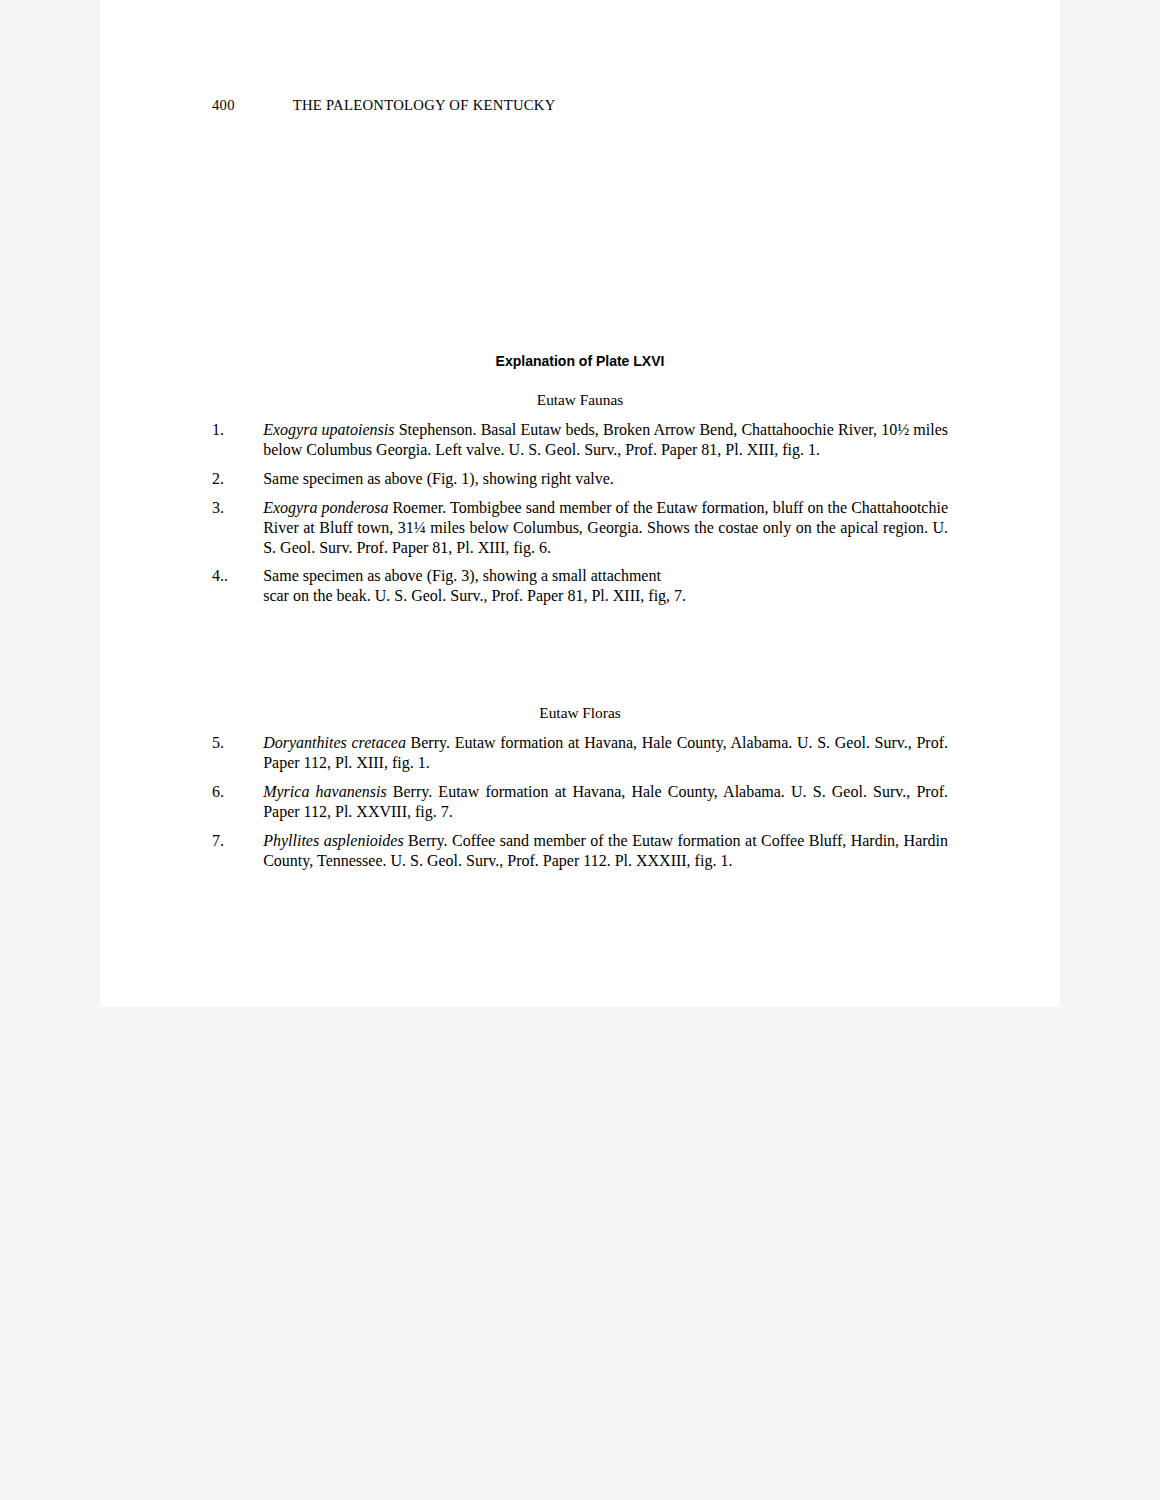400 THE PALEONTOLOGY OF KENTUCKY
Explanation of Plate LXVI
Eutaw Faunas
1. Exogyra upatoiensis Stephenson. Basal Eutaw beds, Broken Arrow Bend, Chattahoochie River, 10½ miles below Columbus Georgia. Left valve. U. S. Geol. Surv., Prof. Paper 81, Pl. XIII, fig. 1.
2. Same specimen as above (Fig. 1), showing right valve.
3. Exogyra ponderosa Roemer. Tombigbee sand member of the Eutaw formation, bluff on the Chattahootchie River at Bluff town, 31¼ miles below Columbus, Georgia. Shows the costae only on the apical region. U. S. Geol. Surv. Prof. Paper 81, Pl. XIII, fig. 6.
4.. Same specimen as above (Fig. 3), showing a small attachmentscar on the beak. U. S. Geol. Surv., Prof. Paper 81, Pl. XIII, fig, 7.
Eutaw Floras
5. Doryanthites cretacea Berry. Eutaw formation at Havana, Hale County, Alabama. U. S. Geol. Surv., Prof. Paper 112, Pl. XIII, fig. 1.
6. Myrica havanensis Berry. Eutaw formation at Havana, Hale County, Alabama. U. S. Geol. Surv., Prof. Paper 112, Pl. XXVIII, fig. 7.
7. Phyllites asplenioides Berry. Coffee sand member of the Eutaw formation at Coffee Bluff, Hardin, Hardin County, Tennessee. U. S. Geol. Surv., Prof. Paper 112. Pl. XXXIII, fig. 1.